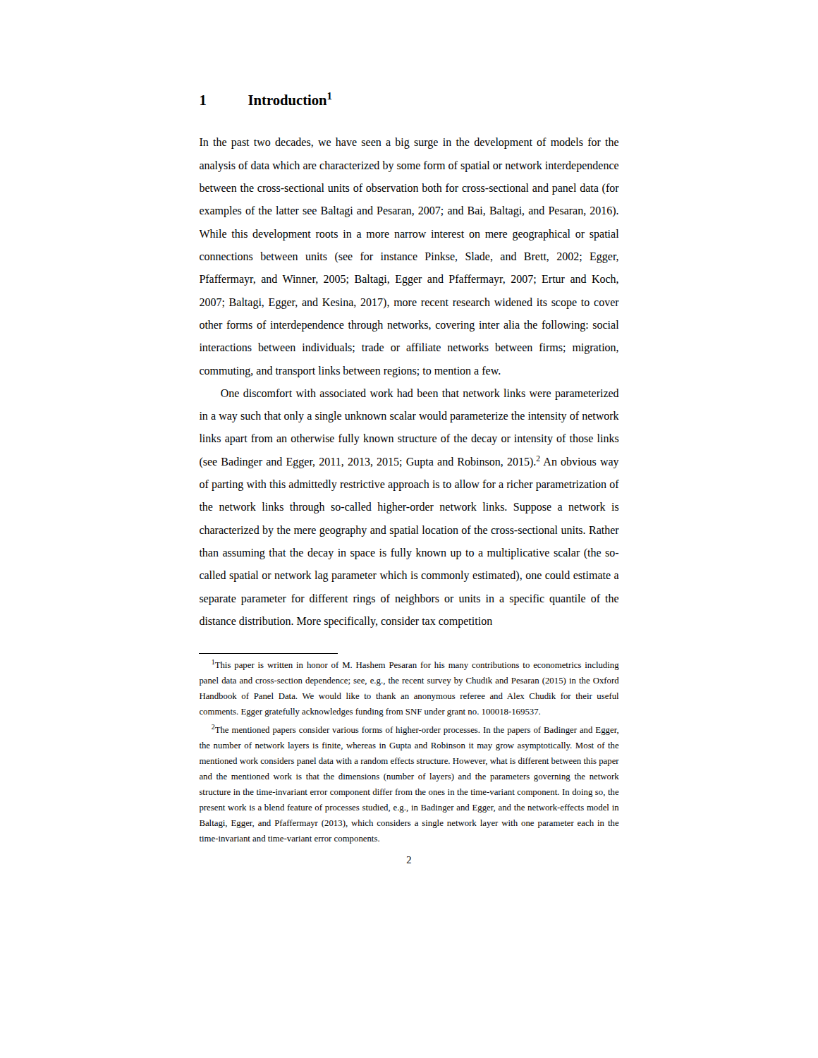1 Introduction1
In the past two decades, we have seen a big surge in the development of models for the analysis of data which are characterized by some form of spatial or network interdependence between the cross-sectional units of observation both for cross-sectional and panel data (for examples of the latter see Baltagi and Pesaran, 2007; and Bai, Baltagi, and Pesaran, 2016). While this development roots in a more narrow interest on mere geographical or spatial connections between units (see for instance Pinkse, Slade, and Brett, 2002; Egger, Pfaffermayr, and Winner, 2005; Baltagi, Egger and Pfaffermayr, 2007; Ertur and Koch, 2007; Baltagi, Egger, and Kesina, 2017), more recent research widened its scope to cover other forms of interdependence through networks, covering inter alia the following: social interactions between individuals; trade or affiliate networks between firms; migration, commuting, and transport links between regions; to mention a few.
One discomfort with associated work had been that network links were parameterized in a way such that only a single unknown scalar would parameterize the intensity of network links apart from an otherwise fully known structure of the decay or intensity of those links (see Badinger and Egger, 2011, 2013, 2015; Gupta and Robinson, 2015).2 An obvious way of parting with this admittedly restrictive approach is to allow for a richer parametrization of the network links through so-called higher-order network links. Suppose a network is characterized by the mere geography and spatial location of the cross-sectional units. Rather than assuming that the decay in space is fully known up to a multiplicative scalar (the so-called spatial or network lag parameter which is commonly estimated), one could estimate a separate parameter for different rings of neighbors or units in a specific quantile of the distance distribution. More specifically, consider tax competition
1This paper is written in honor of M. Hashem Pesaran for his many contributions to econometrics including panel data and cross-section dependence; see, e.g., the recent survey by Chudik and Pesaran (2015) in the Oxford Handbook of Panel Data. We would like to thank an anonymous referee and Alex Chudik for their useful comments. Egger gratefully acknowledges funding from SNF under grant no. 100018-169537.
2The mentioned papers consider various forms of higher-order processes. In the papers of Badinger and Egger, the number of network layers is finite, whereas in Gupta and Robinson it may grow asymptotically. Most of the mentioned work considers panel data with a random effects structure. However, what is different between this paper and the mentioned work is that the dimensions (number of layers) and the parameters governing the network structure in the time-invariant error component differ from the ones in the time-variant component. In doing so, the present work is a blend feature of processes studied, e.g., in Badinger and Egger, and the network-effects model in Baltagi, Egger, and Pfaffermayr (2013), which considers a single network layer with one parameter each in the time-invariant and time-variant error components.
2